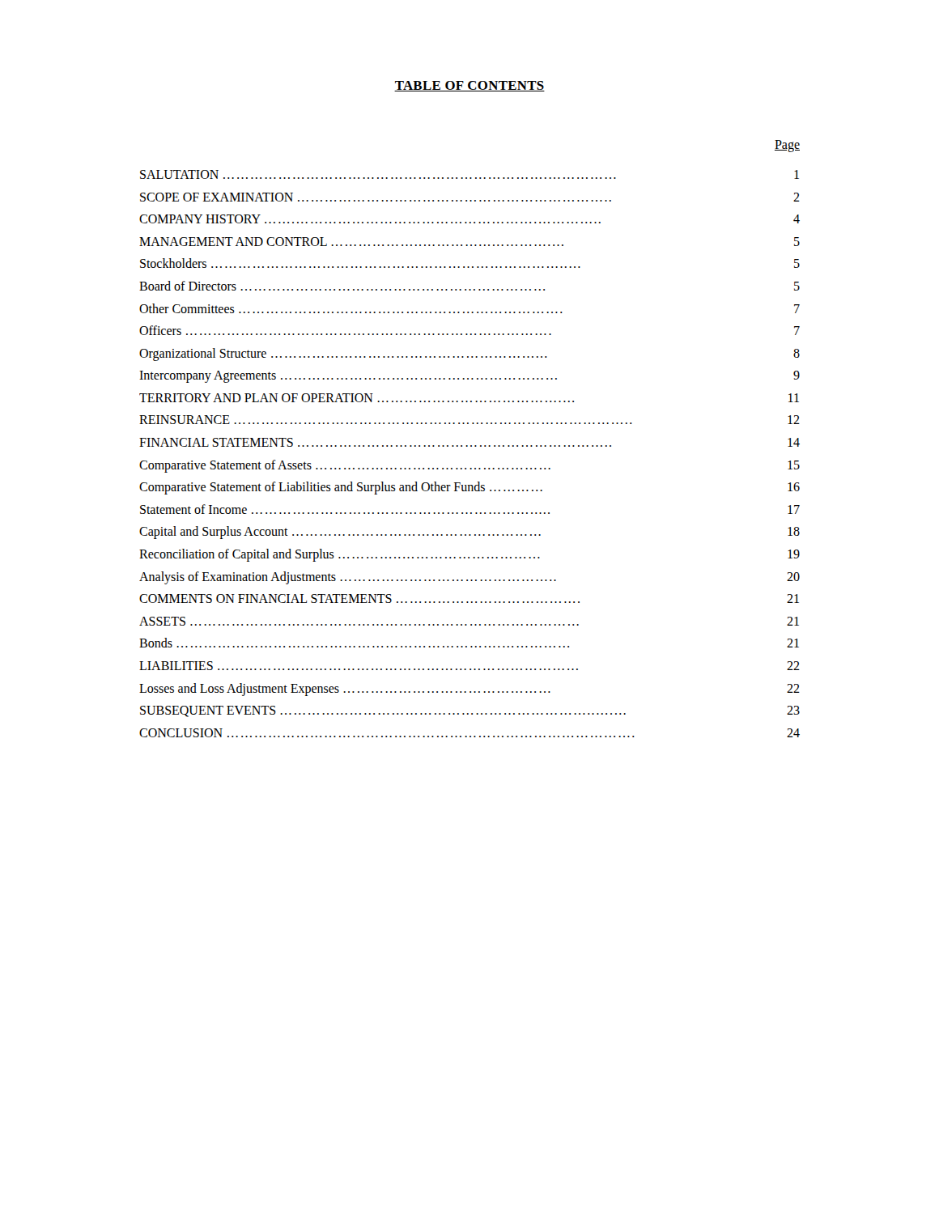TABLE OF CONTENTS
Page
| SALUTATION …………………………………………………………….…………… | 1 |
| SCOPE OF EXAMINATION ………………………………………………………….. | 2 |
| COMPANY HISTORY …….…………………………………………….………….. | 4 |
| MANAGEMENT AND CONTROL ………………..…………...………….… | 5 |
| Stockholders …………………………………………………………………..… | 5 |
| Board of Directors ………………………………………………………… | 5 |
| Other Committees ……………………………………………………………. | 7 |
| Officers ……………………………………………………………………. | 7 |
| Organizational Structure …………………………………………………... | 8 |
| Intercompany Agreements …………………………………………………… | 9 |
| TERRITORY AND PLAN OF OPERATION ………………………………….… | 11 |
| REINSURANCE ………………………………………………………………………….. | 12 |
| FINANCIAL STATEMENTS ………………………………………………………….. | 14 |
| Comparative Statement of Assets …………………………………………… | 15 |
| Comparative Statement of Liabilities and Surplus and Other Funds ………… | 16 |
| Statement of Income ……………………………………………………..... | 17 |
| Capital and Surplus Account ……………………………………………… | 18 |
| Reconciliation of Capital and Surplus …………..………………………… | 19 |
| Analysis of Examination Adjustments ……………………………………….. | 20 |
| COMMENTS ON FINANCIAL STATEMENTS …………………………………. | 21 |
| ASSETS ………………………………………………………………………… | 21 |
| Bonds …………………………………………………………….…………… | 21 |
| LIABILITIES …………………………………………………………………… | 22 |
| Losses and Loss Adjustment Expenses ……………………………………… | 22 |
| SUBSEQUENT EVENTS …………………………………………………………..….… | 23 |
| CONCLUSION ……………………………………………………………………………. | 24 |